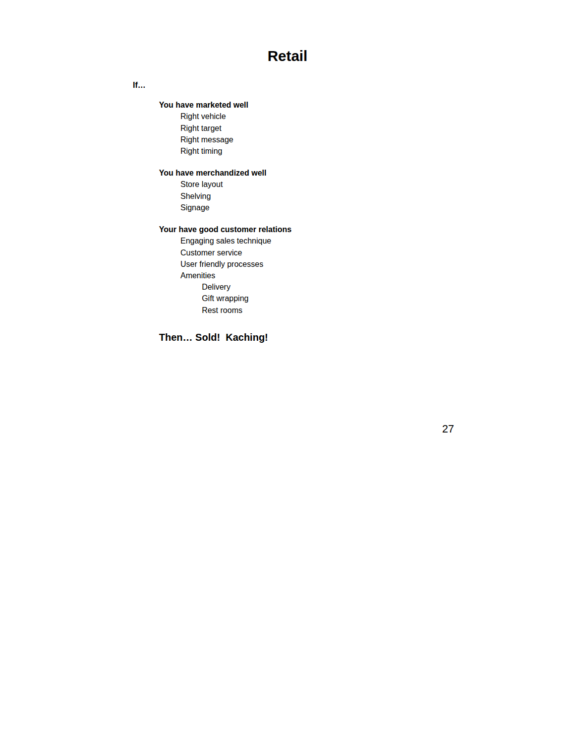Retail
If…
You have marketed well
Right vehicle
Right target
Right message
Right timing
You have merchandized well
Store layout
Shelving
Signage
Your have good customer relations
Engaging sales technique
Customer service
User friendly processes
Amenities
Delivery
Gift wrapping
Rest rooms
Then… Sold! Kaching!
27